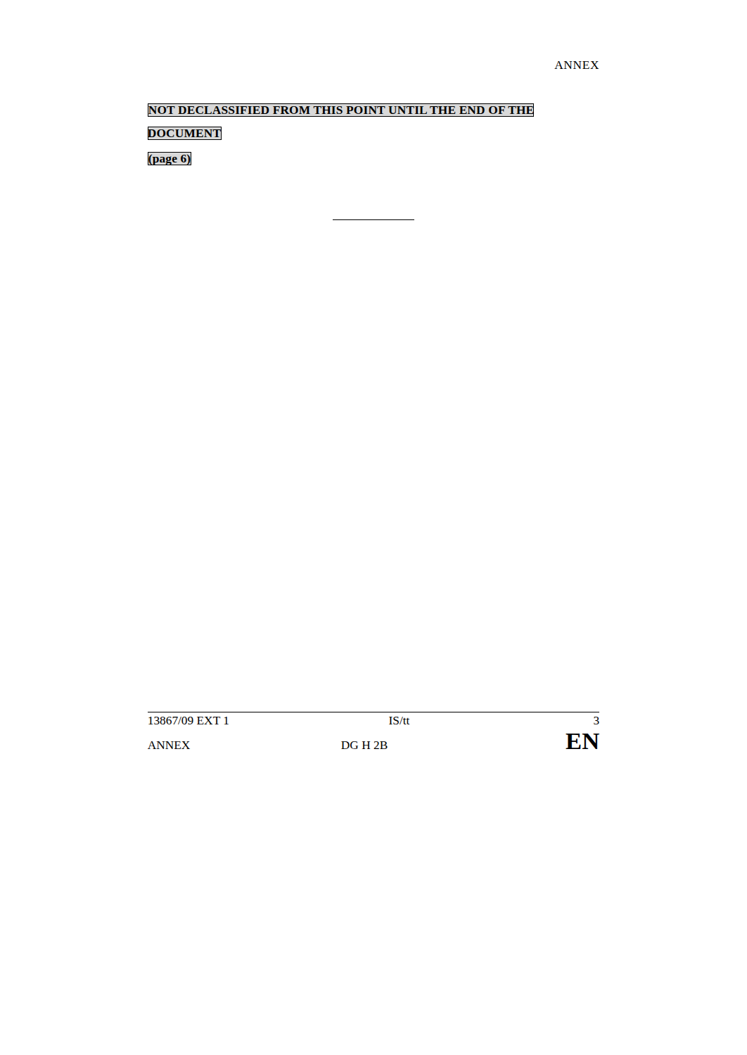ANNEX
NOT DECLASSIFIED FROM THIS POINT UNTIL THE END OF THE DOCUMENT (page 6)
13867/09 EXT 1 IS/tt 3
ANNEX DG H 2B EN